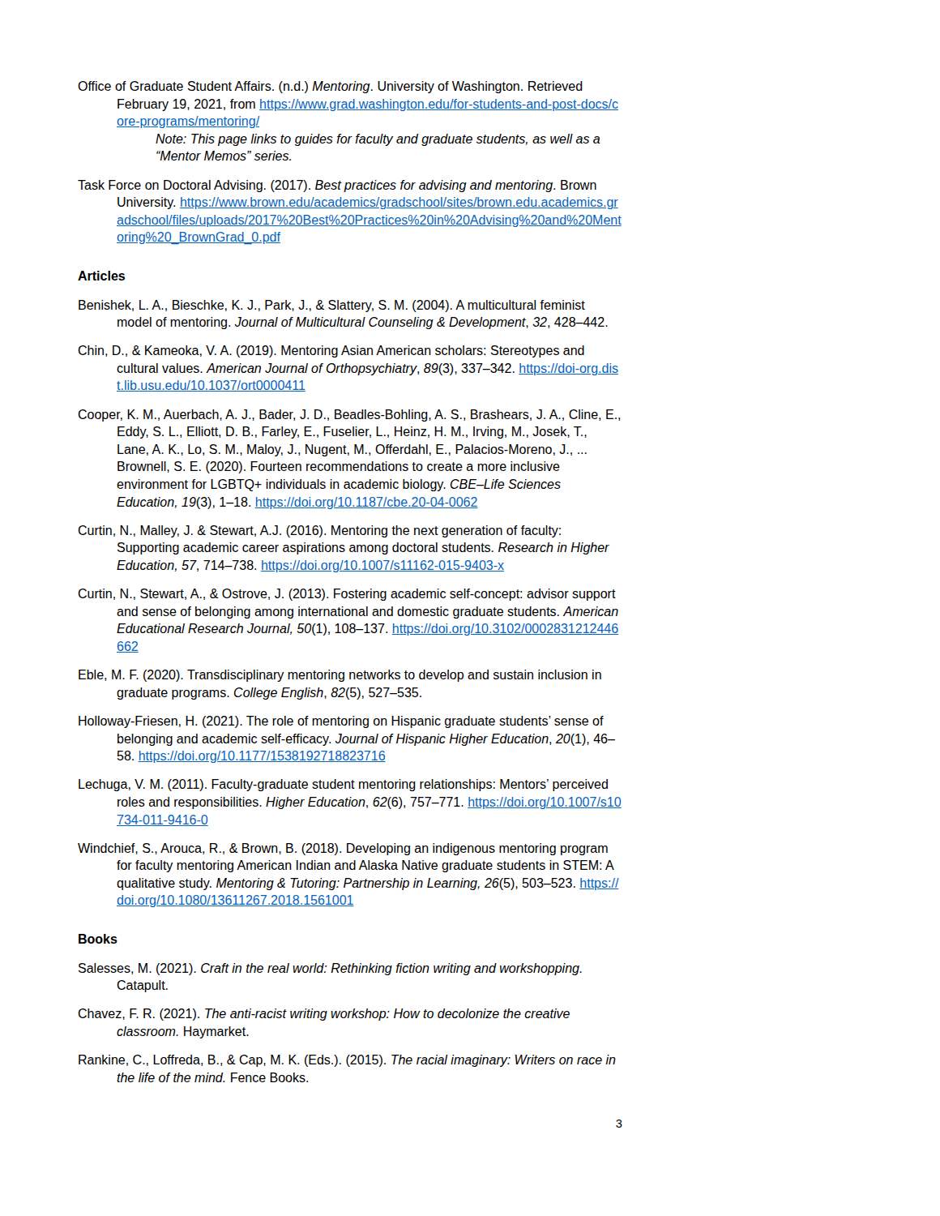Office of Graduate Student Affairs. (n.d.) Mentoring. University of Washington. Retrieved February 19, 2021, from https://www.grad.washington.edu/for-students-and-post-docs/core-programs/mentoring/ Note: This page links to guides for faculty and graduate students, as well as a “Mentor Memos” series.
Task Force on Doctoral Advising. (2017). Best practices for advising and mentoring. Brown University. https://www.brown.edu/academics/gradschool/sites/brown.edu.academics.gradschool/files/uploads/2017%20Best%20Practices%20in%20Advising%20and%20Mentoring%20_BrownGrad_0.pdf
Articles
Benishek, L. A., Bieschke, K. J., Park, J., & Slattery, S. M. (2004). A multicultural feminist model of mentoring. Journal of Multicultural Counseling & Development, 32, 428–442.
Chin, D., & Kameoka, V. A. (2019). Mentoring Asian American scholars: Stereotypes and cultural values. American Journal of Orthopsychiatry, 89(3), 337–342. https://doi-org.dist.lib.usu.edu/10.1037/ort0000411
Cooper, K. M., Auerbach, A. J., Bader, J. D., Beadles-Bohling, A. S., Brashears, J. A., Cline, E., Eddy, S. L., Elliott, D. B., Farley, E., Fuselier, L., Heinz, H. M., Irving, M., Josek, T., Lane, A. K., Lo, S. M., Maloy, J., Nugent, M., Offerdahl, E., Palacios-Moreno, J., ... Brownell, S. E. (2020). Fourteen recommendations to create a more inclusive environment for LGBTQ+ individuals in academic biology. CBE–Life Sciences Education, 19(3), 1–18. https://doi.org/10.1187/cbe.20-04-0062
Curtin, N., Malley, J. & Stewart, A.J. (2016). Mentoring the next generation of faculty: Supporting academic career aspirations among doctoral students. Research in Higher Education, 57, 714–738. https://doi.org/10.1007/s11162-015-9403-x
Curtin, N., Stewart, A., & Ostrove, J. (2013). Fostering academic self-concept: advisor support and sense of belonging among international and domestic graduate students. American Educational Research Journal, 50(1), 108–137. https://doi.org/10.3102/0002831212446662
Eble, M. F. (2020). Transdisciplinary mentoring networks to develop and sustain inclusion in graduate programs. College English, 82(5), 527–535.
Holloway-Friesen, H. (2021). The role of mentoring on Hispanic graduate students’ sense of belonging and academic self-efficacy. Journal of Hispanic Higher Education, 20(1), 46–58. https://doi.org/10.1177/1538192718823716
Lechuga, V. M. (2011). Faculty-graduate student mentoring relationships: Mentors’ perceived roles and responsibilities. Higher Education, 62(6), 757–771. https://doi.org/10.1007/s10734-011-9416-0
Windchief, S., Arouca, R., & Brown, B. (2018). Developing an indigenous mentoring program for faculty mentoring American Indian and Alaska Native graduate students in STEM: A qualitative study. Mentoring & Tutoring: Partnership in Learning, 26(5), 503–523. https://doi.org/10.1080/13611267.2018.1561001
Books
Salesses, M. (2021). Craft in the real world: Rethinking fiction writing and workshopping. Catapult.
Chavez, F. R. (2021). The anti-racist writing workshop: How to decolonize the creative classroom. Haymarket.
Rankine, C., Loffreda, B., & Cap, M. K. (Eds.). (2015). The racial imaginary: Writers on race in the life of the mind. Fence Books.
3